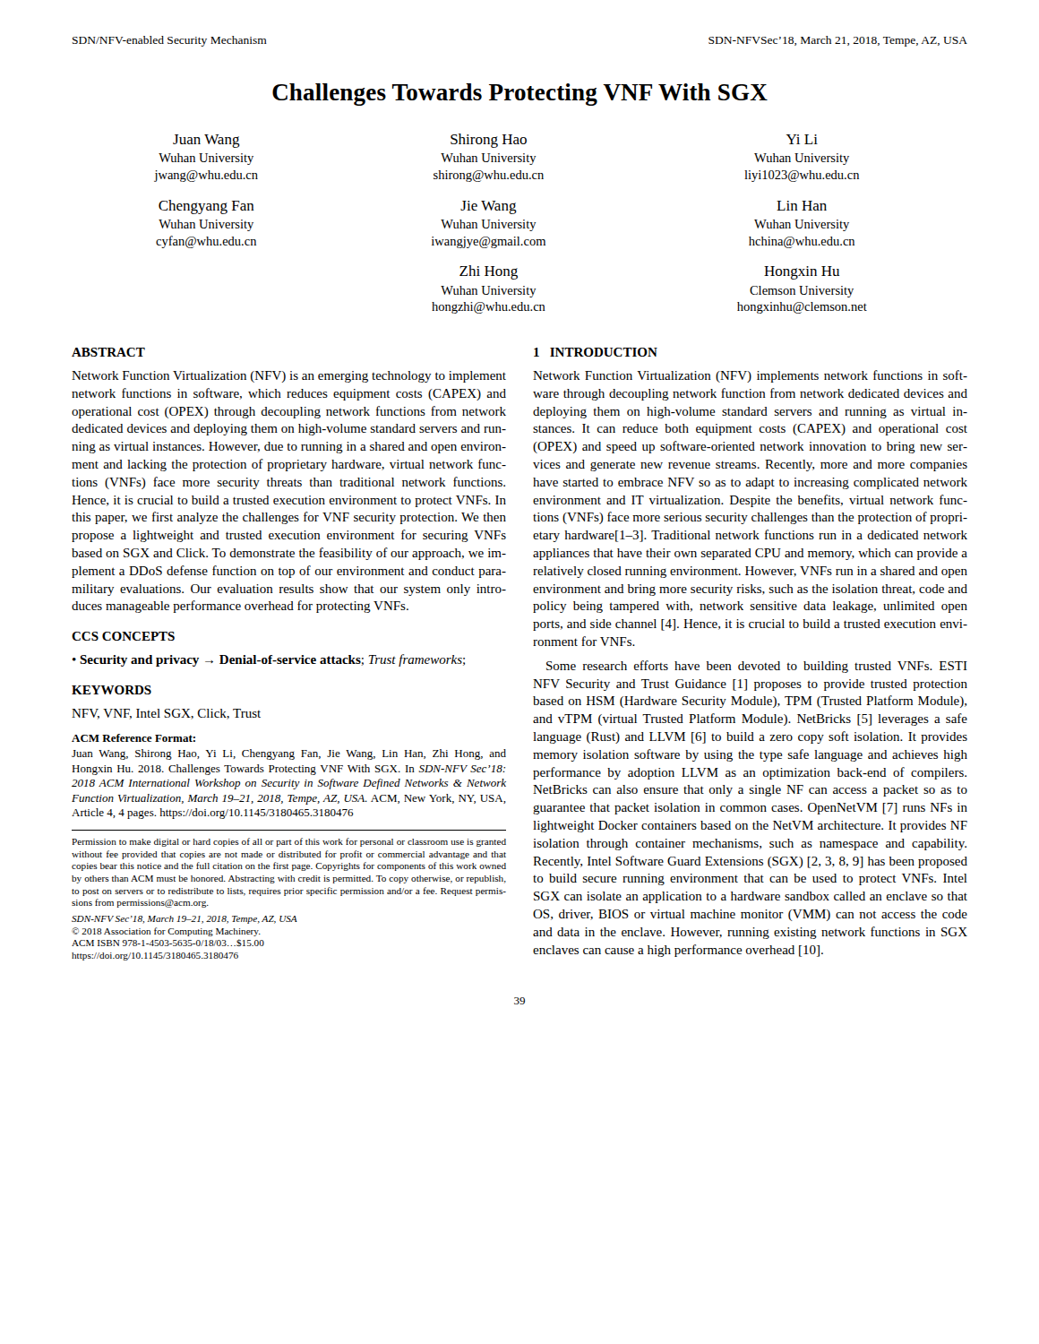SDN/NFV-enabled Security Mechanism
SDN-NFVSec’18, March 21, 2018, Tempe, AZ, USA
Challenges Towards Protecting VNF With SGX
| Juan Wang Wuhan University jwang@whu.edu.cn | Shirong Hao Wuhan University shirong@whu.edu.cn | Yi Li Wuhan University liyi1023@whu.edu.cn |
| Chengyang Fan Wuhan University cyfan@whu.edu.cn | Jie Wang Wuhan University iwangjye@gmail.com | Lin Han Wuhan University hchina@whu.edu.cn |
| | Zhi Hong Wuhan University hongzhi@whu.edu.cn | Hongxin Hu Clemson University hongxinhu@clemson.net |
Abstract
Network Function Virtualization (NFV) is an emerging technology to implement network functions in software, which reduces equipment costs (CAPEX) and operational cost (OPEX) through decoupling network functions from network dedicated devices and deploying them on high-volume standard servers and running as virtual instances. However, due to running in a shared and open environment and lacking the protection of proprietary hardware, virtual network functions (VNFs) face more security threats than traditional network functions. Hence, it is crucial to build a trusted execution environment to protect VNFs. In this paper, we first analyze the challenges for VNF security protection. We then propose a lightweight and trusted execution environment for securing VNFs based on SGX and Click. To demonstrate the feasibility of our approach, we implement a DDoS defense function on top of our environment and conduct paramilitary evaluations. Our evaluation results show that our system only introduces manageable performance overhead for protecting VNFs.
CCS Concepts
• Security and privacy → Denial-of-service attacks; Trust frameworks;
Keywords
NFV, VNF, Intel SGX, Click, Trust
ACM Reference Format:
Juan Wang, Shirong Hao, Yi Li, Chengyang Fan, Jie Wang, Lin Han, Zhi Hong, and Hongxin Hu. 2018. Challenges Towards Protecting VNF With SGX. In SDN-NFV Sec’18: 2018 ACM International Workshop on Security in Software Defined Networks & Network Function Virtualization, March 19–21, 2018, Tempe, AZ, USA. ACM, New York, NY, USA, Article 4, 4 pages. https://doi.org/10.1145/3180465.3180476
Permission to make digital or hard copies of all or part of this work for personal or classroom use is granted without fee provided that copies are not made or distributed for profit or commercial advantage and that copies bear this notice and the full citation on the first page. Copyrights for components of this work owned by others than ACM must be honored. Abstracting with credit is permitted. To copy otherwise, or republish, to post on servers or to redistribute to lists, requires prior specific permission and/or a fee. Request permissions from permissions@acm.org.
SDN-NFV Sec’18, March 19–21, 2018, Tempe, AZ, USA
© 2018 Association for Computing Machinery.
ACM ISBN 978-1-4503-5635-0/18/03…$15.00
https://doi.org/10.1145/3180465.3180476
1 Introduction
Network Function Virtualization (NFV) implements network functions in software through decoupling network function from network dedicated devices and deploying them on high-volume standard servers and running as virtual instances. It can reduce both equipment costs (CAPEX) and operational cost (OPEX) and speed up software-oriented network innovation to bring new services and generate new revenue streams. Recently, more and more companies have started to embrace NFV so as to adapt to increasing complicated network environment and IT virtualization. Despite the benefits, virtual network functions (VNFs) face more serious security challenges than the protection of proprietary hardware[1–3]. Traditional network functions run in a dedicated network appliances that have their own separated CPU and memory, which can provide a relatively closed running environment. However, VNFs run in a shared and open environment and bring more security risks, such as the isolation threat, code and policy being tampered with, network sensitive data leakage, unlimited open ports, and side channel [4]. Hence, it is crucial to build a trusted execution environment for VNFs.
Some research efforts have been devoted to building trusted VNFs. ESTI NFV Security and Trust Guidance [1] proposes to provide trusted protection based on HSM (Hardware Security Module), TPM (Trusted Platform Module), and vTPM (virtual Trusted Platform Module). NetBricks [5] leverages a safe language (Rust) and LLVM [6] to build a zero copy soft isolation. It provides memory isolation software by using the type safe language and achieves high performance by adoption LLVM as an optimization back-end of compilers. NetBricks can also ensure that only a single NF can access a packet so as to guarantee that packet isolation in common cases. OpenNetVM [7] runs NFs in lightweight Docker containers based on the NetVM architecture. It provides NF isolation through container mechanisms, such as namespace and capability. Recently, Intel Software Guard Extensions (SGX) [2, 3, 8, 9] has been proposed to build secure running environment that can be used to protect VNFs. Intel SGX can isolate an application to a hardware sandbox called an enclave so that OS, driver, BIOS or virtual machine monitor (VMM) can not access the code and data in the enclave. However, running existing network functions in SGX enclaves can cause a high performance overhead [10].
39